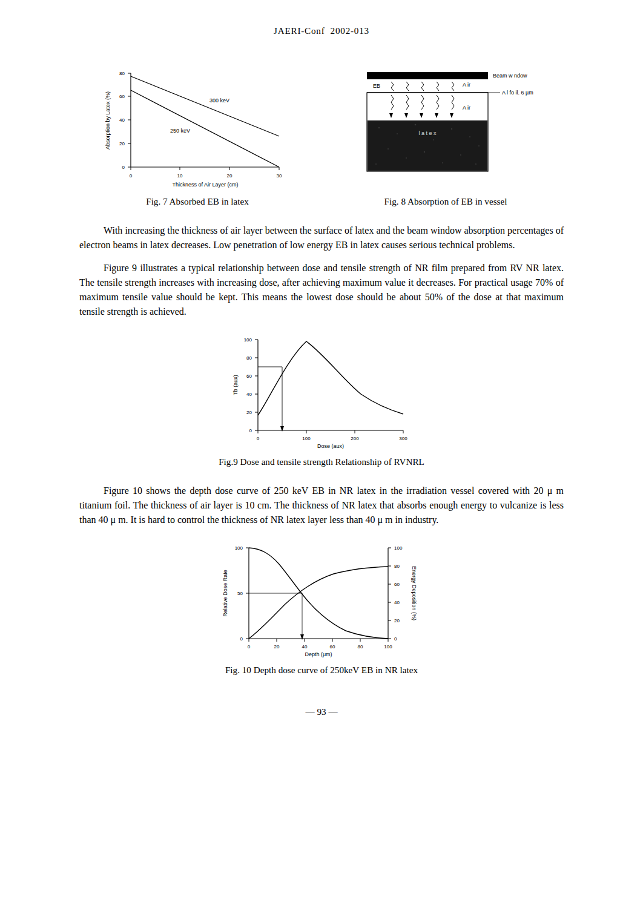JAERI-Conf 2002-013
0 20 40 60 80 0 10 20 30 Thickness of Air Layer (cm) Absorption by Latex (%) 300 keV 250 keV
Fig. 7 Absorbed EB in latex
Beam w ndow A l fo il. 6 µm EB A ir A ir l a t e x
Fig. 8 Absorption of EB in vessel
With increasing the thickness of air layer between the surface of latex and the beam window absorption percentages of electron beams in latex decreases. Low penetration of low energy EB in latex causes serious technical problems.
Figure 9 illustrates a typical relationship between dose and tensile strength of NR film prepared from RV NR latex. The tensile strength increases with increasing dose, after achieving maximum value it decreases. For practical usage 70% of maximum tensile value should be kept. This means the lowest dose should be about 50% of the dose at that maximum tensile strength is achieved.
0 20 40 60 80 100 0 100 200 300 Dose (aux) Tb (aux)
Fig.9 Dose and tensile strength Relationship of RVNRL
Figure 10 shows the depth dose curve of 250 keV EB in NR latex in the irradiation vessel covered with 20 μ m titanium foil. The thickness of air layer is 10 cm. The thickness of NR latex that absorbs enough energy to vulcanize is less than 40 μ m. It is hard to control the thickness of NR latex layer less than 40 μ m in industry.
0 50 100 0 20 40 60 80 100 0 20 40 60 80 100 Depth (μm) Relative Dose Rate Energy Deposition (%)
Fig. 10 Depth dose curve of 250keV EB in NR latex
— 93 —